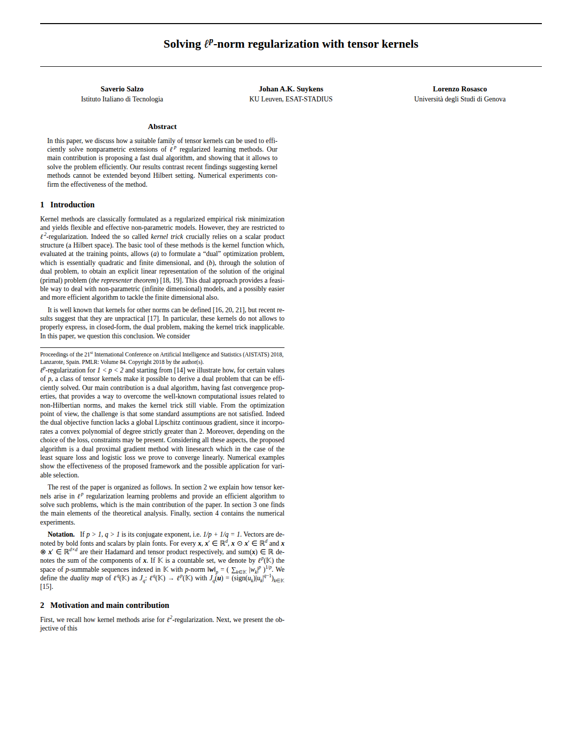Solving ℓp-norm regularization with tensor kernels
Saverio Salzo Istituto Italiano di Tecnologia
Johan A.K. Suykens KU Leuven, ESAT-STADIUS
Lorenzo Rosasco Università degli Studi di Genova
Abstract
In this paper, we discuss how a suitable family of tensor kernels can be used to efficiently solve nonparametric extensions of ℓp regularized learning methods. Our main contribution is proposing a fast dual algorithm, and showing that it allows to solve the problem efficiently. Our results contrast recent findings suggesting kernel methods cannot be extended beyond Hilbert setting. Numerical experiments confirm the effectiveness of the method.
1 Introduction
Kernel methods are classically formulated as a regularized empirical risk minimization and yields flexible and effective non-parametric models. However, they are restricted to ℓ2-regularization. Indeed the so called kernel trick crucially relies on a scalar product structure (a Hilbert space). The basic tool of these methods is the kernel function which, evaluated at the training points, allows (a) to formulate a “dual” optimization problem, which is essentially quadratic and finite dimensional, and (b), through the solution of dual problem, to obtain an explicit linear representation of the solution of the original (primal) problem (the representer theorem) [18, 19]. This dual approach provides a feasible way to deal with non-parametric (infinite dimensional) models, and a possibly easier and more efficient algorithm to tackle the finite dimensional also.
It is well known that kernels for other norms can be defined [16, 20, 21], but recent results suggest that they are unpractical [17]. In particular, these kernels do not allows to properly express, in closed-form, the dual problem, making the kernel trick inapplicable. In this paper, we question this conclusion. We consider
Proceedings of the 21st International Conference on Artificial Intelligence and Statistics (AISTATS) 2018, Lanzarote, Spain. PMLR: Volume 84. Copyright 2018 by the author(s).
ℓp-regularization for 1 < p < 2 and starting from [14] we illustrate how, for certain values of p, a class of tensor kernels make it possible to derive a dual problem that can be efficiently solved. Our main contribution is a dual algorithm, having fast convergence properties, that provides a way to overcome the well-known computational issues related to non-Hilbertian norms, and makes the kernel trick still viable. From the optimization point of view, the challenge is that some standard assumptions are not satisfied. Indeed the dual objective function lacks a global Lipschitz continuous gradient, since it incorporates a convex polynomial of degree strictly greater than 2. Moreover, depending on the choice of the loss, constraints may be present. Considering all these aspects, the proposed algorithm is a dual proximal gradient method with linesearch which in the case of the least square loss and logistic loss we prove to converge linearly. Numerical examples show the effectiveness of the proposed framework and the possible application for variable selection.
The rest of the paper is organized as follows. In section 2 we explain how tensor kernels arise in ℓp regularization learning problems and provide an efficient algorithm to solve such problems, which is the main contribution of the paper. In section 3 one finds the main elements of the theoretical analysis. Finally, section 4 contains the numerical experiments.
Notation. If p > 1, q > 1 is its conjugate exponent, i.e. 1/p + 1/q = 1. Vectors are denoted by bold fonts and scalars by plain fonts. For every x, x′ ∈ ℝd, x ⊙ x′ ∈ ℝd and x ⊗ x′ ∈ ℝd×d are their Hadamard and tensor product respectively, and sum(x) ∈ ℝ denotes the sum of the components of x. If 𝕂 is a countable set, we denote by ℓp(𝕂) the space of p-summable sequences indexed in 𝕂 with p-norm ‖w‖p = ( ∑k∈𝕂 |wk|p )1/p. We define the duality map of ℓq(𝕂) as Jq: ℓq(𝕂) → ℓp(𝕂) with Jq(u) = (sign(uk)|uk|q−1)k∈𝕂 [15].
2 Motivation and main contribution
First, we recall how kernel methods arise for ℓ2-regularization. Next, we present the objective of this